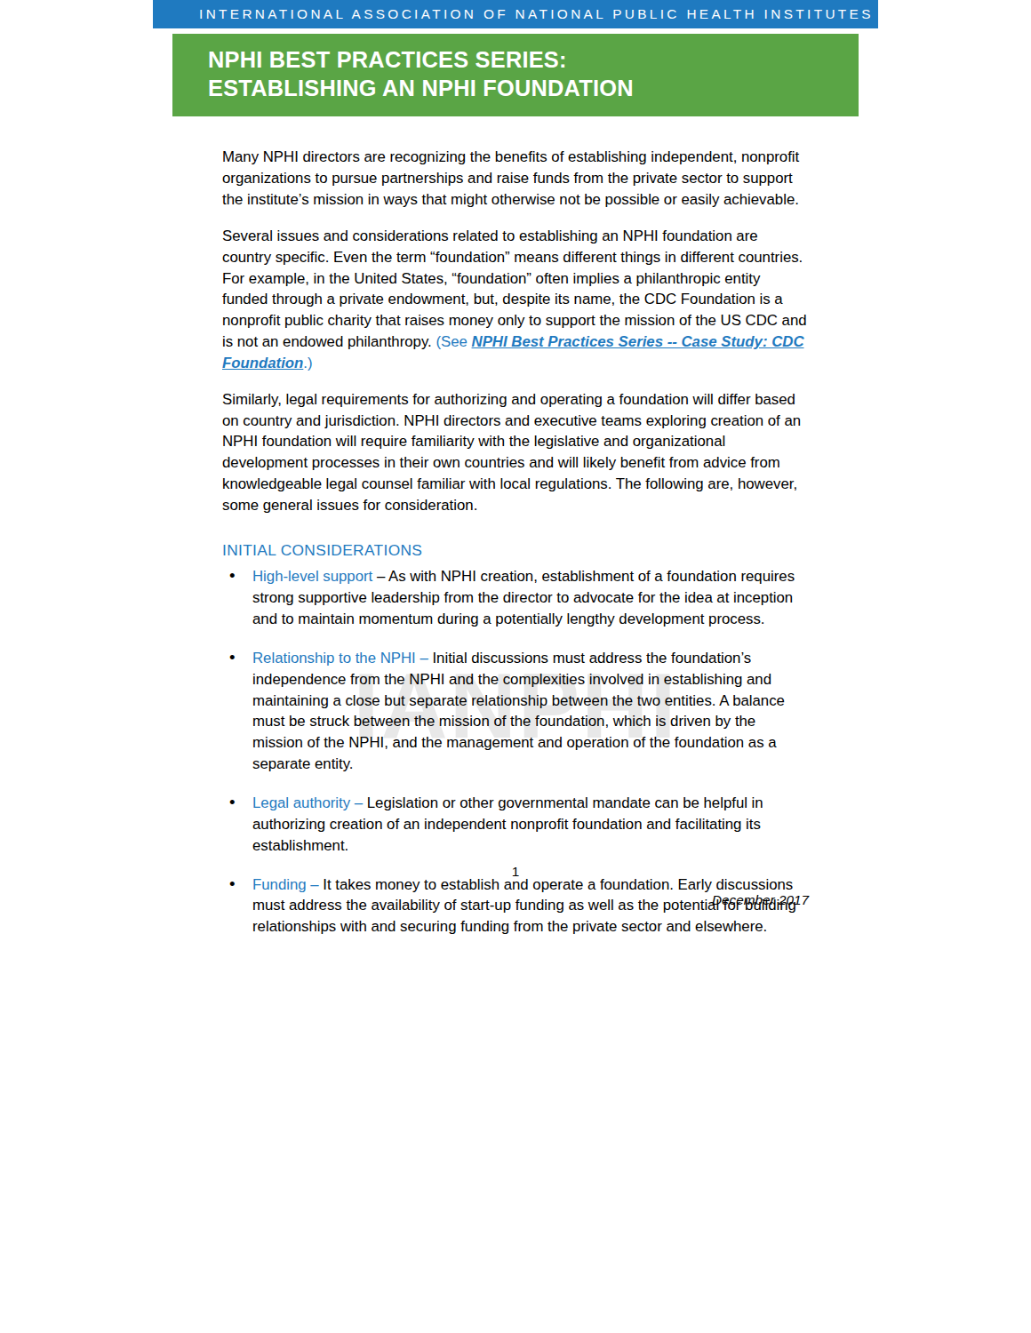International Association of National Public Health Institutes
NPHI BEST PRACTICES SERIES:
ESTABLISHING AN NPHI FOUNDATION
IANPHI
Many NPHI directors are recognizing the benefits of establishing independent, nonprofit organizations to pursue partnerships and raise funds from the private sector to support the institute’s mission in ways that might otherwise not be possible or easily achievable.
Several issues and considerations related to establishing an NPHI foundation are country specific. Even the term “foundation” means different things in different countries. For example, in the United States, “foundation” often implies a philanthropic entity funded through a private endowment, but, despite its name, the CDC Foundation is a nonprofit public charity that raises money only to support the mission of the US CDC and is not an endowed philanthropy. (See NPHI Best Practices Series -- Case Study: CDC Foundation.)
Similarly, legal requirements for authorizing and operating a foundation will differ based on country and jurisdiction. NPHI directors and executive teams exploring creation of an NPHI foundation will require familiarity with the legislative and organizational development processes in their own countries and will likely benefit from advice from knowledgeable legal counsel familiar with local regulations. The following are, however, some general issues for consideration.
Initial Considerations
High-level support – As with NPHI creation, establishment of a foundation requires strong supportive leadership from the director to advocate for the idea at inception and to maintain momentum during a potentially lengthy development process.
Relationship to the NPHI – Initial discussions must address the foundation’s independence from the NPHI and the complexities involved in establishing and maintaining a close but separate relationship between the two entities. A balance must be struck between the mission of the foundation, which is driven by the mission of the NPHI, and the management and operation of the foundation as a separate entity.
Legal authority – Legislation or other governmental mandate can be helpful in authorizing creation of an independent nonprofit foundation and facilitating its establishment.
Funding – It takes money to establish and operate a foundation. Early discussions must address the availability of start-up funding as well as the potential for building relationships with and securing funding from the private sector and elsewhere.
1
December 2017